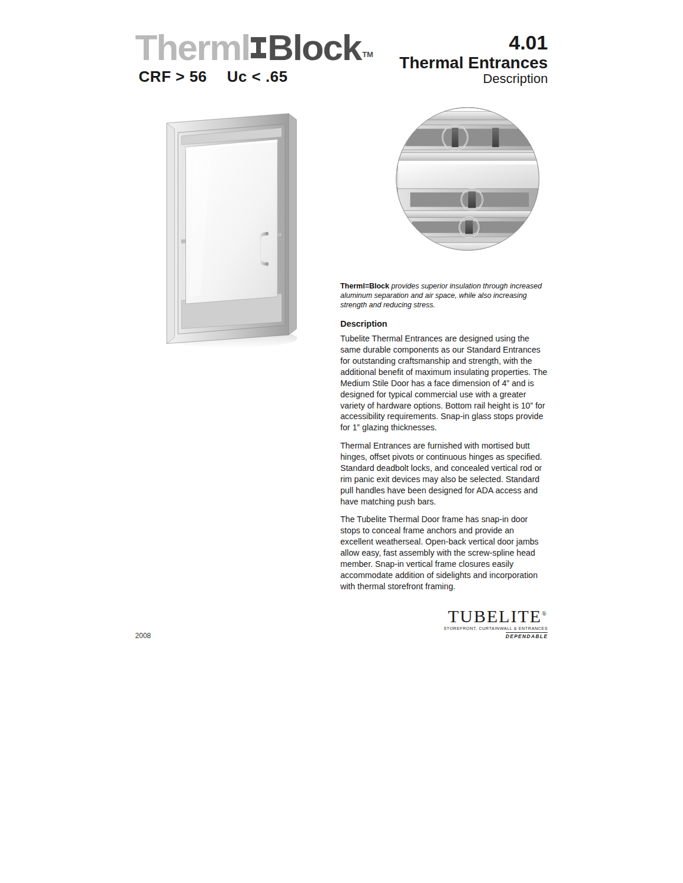Therml Block TM
CRF > 56 Uc < .65
4.01
Thermal Entrances
Description
Therml=Block provides superior insulation through increased aluminum separation and air space, while also increasing strength and reducing stress.
Description
Tubelite Thermal Entrances are designed using the same durable components as our Standard Entrances for outstanding craftsmanship and strength, with the additional benefit of maximum insulating properties. The Medium Stile Door has a face dimension of 4” and is designed for typical commercial use with a greater variety of hardware options. Bottom rail height is 10” for accessibility requirements. Snap-in glass stops provide for 1” glazing thicknesses.
Thermal Entrances are furnished with mortised butt hinges, offset pivots or continuous hinges as specified. Standard deadbolt locks, and concealed vertical rod or rim panic exit devices may also be selected. Standard pull handles have been designed for ADA access and have matching push bars.
The Tubelite Thermal Door frame has snap-in door stops to conceal frame anchors and provide an excellent weatherseal. Open-back vertical door jambs allow easy, fast assembly with the screw-spline head member. Snap-in vertical frame closures easily accommodate addition of sidelights and incorporation with thermal storefront framing.
2008
TUBELITE®
STOREFRONT, CURTAINWALL & ENTRANCES
DEPENDABLE